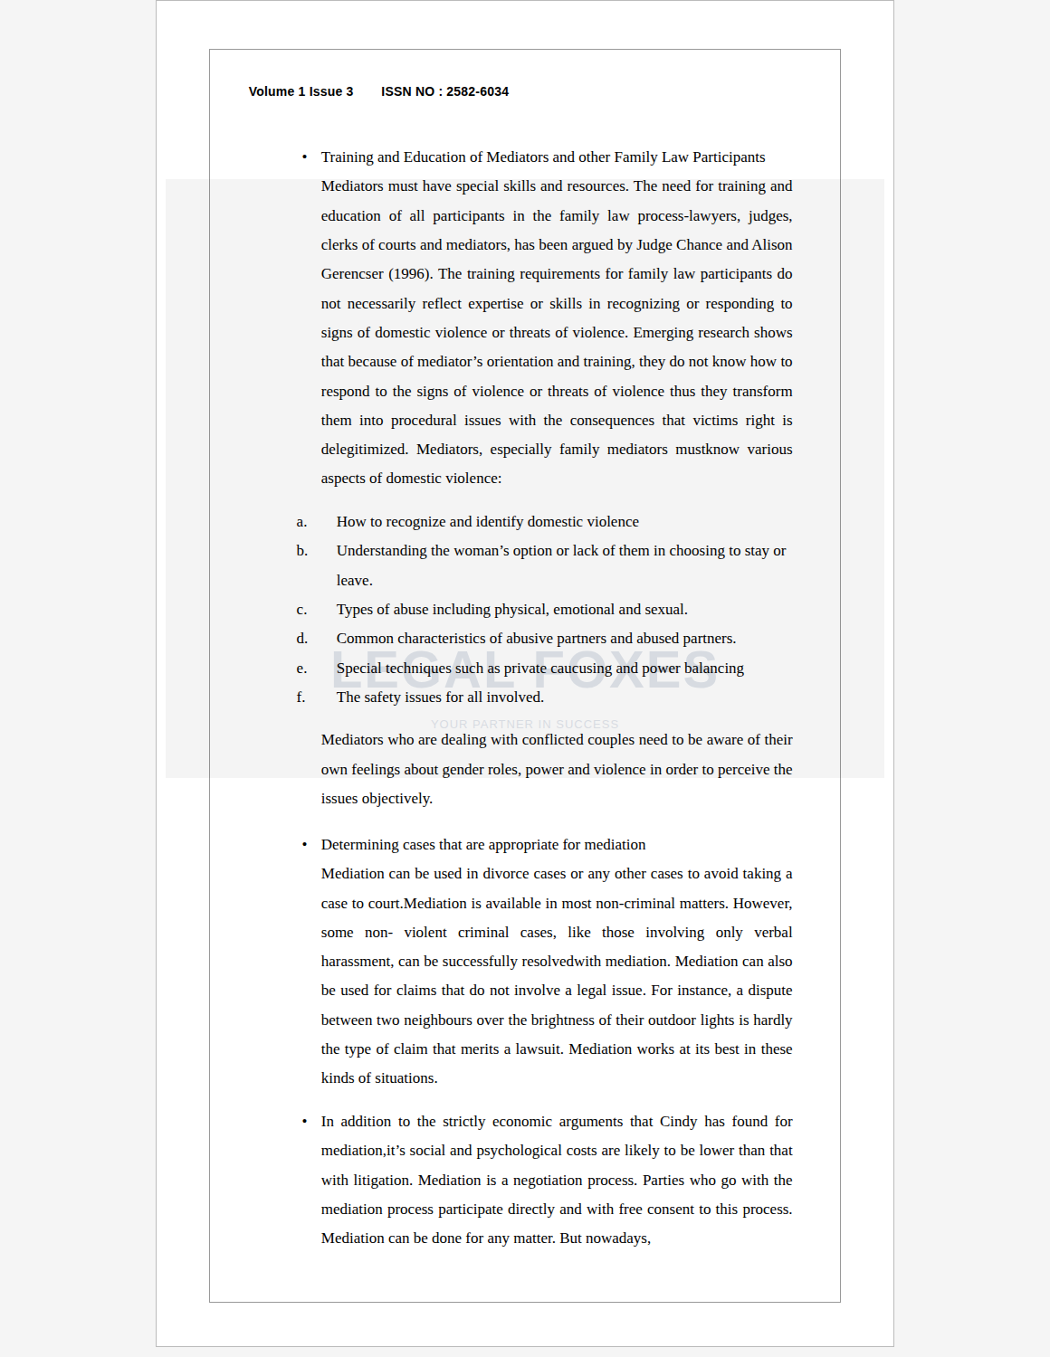LEGAL FOXES
YOUR PARTNER IN SUCCESS
Volume 1 Issue 3 ISSN NO : 2582-6034
Training and Education of Mediators and other Family Law Participants
Mediators must have special skills and resources. The need for training and education of all participants in the family law process-lawyers, judges, clerks of courts and mediators, has been argued by Judge Chance and Alison Gerencser (1996). The training requirements for family law participants do not necessarily reflect expertise or skills in recognizing or responding to signs of domestic violence or threats of violence. Emerging research shows that because of mediator’s orientation and training, they do not know how to respond to the signs of violence or threats of violence thus they transform them into procedural issues with the consequences that victims right is delegitimized. Mediators, especially family mediators mustknow various aspects of domestic violence:
How to recognize and identify domestic violence
Understanding the woman’s option or lack of them in choosing to stay or leave.
Types of abuse including physical, emotional and sexual.
Common characteristics of abusive partners and abused partners.
Special techniques such as private caucusing and power balancing
The safety issues for all involved.
Mediators who are dealing with conflicted couples need to be aware of their own feelings about gender roles, power and violence in order to perceive the issues objectively.
Determining cases that are appropriate for mediation
Mediation can be used in divorce cases or any other cases to avoid taking a case to court.Mediation is available in most non-criminal matters. However, some non- violent criminal cases, like those involving only verbal harassment, can be successfully resolvedwith mediation. Mediation can also be used for claims that do not involve a legal issue. For instance, a dispute between two neighbours over the brightness of their outdoor lights is hardly the type of claim that merits a lawsuit. Mediation works at its best in these kinds of situations.
In addition to the strictly economic arguments that Cindy has found for mediation,it’s social and psychological costs are likely to be lower than that with litigation. Mediation is a negotiation process. Parties who go with the mediation process participate directly and with free consent to this process. Mediation can be done for any matter. But nowadays,